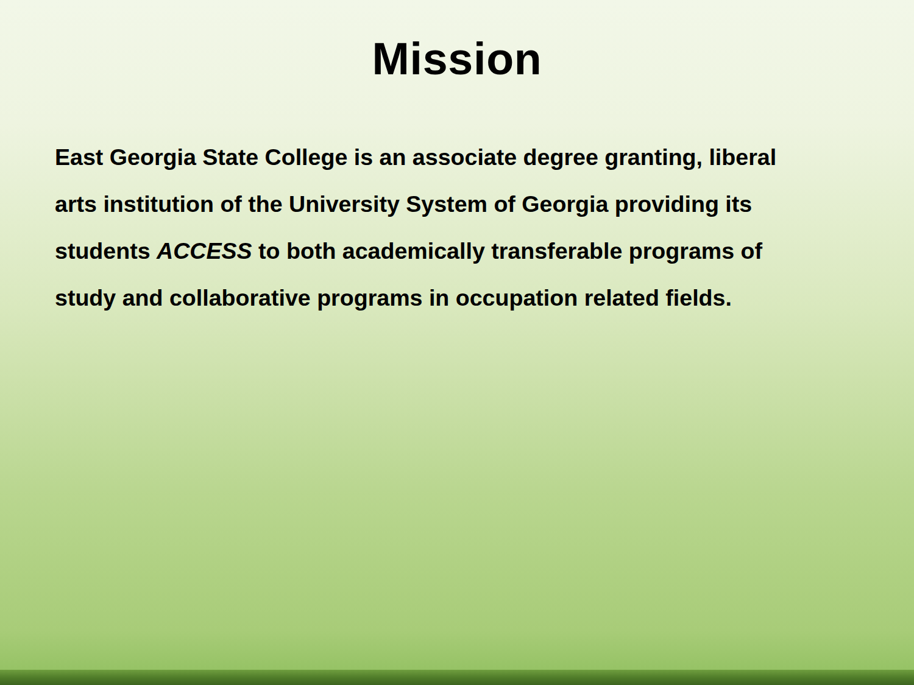Mission
East Georgia State College is an associate degree granting, liberal arts institution of the University System of Georgia providing its students ACCESS to both academically transferable programs of study and collaborative programs in occupation related fields.